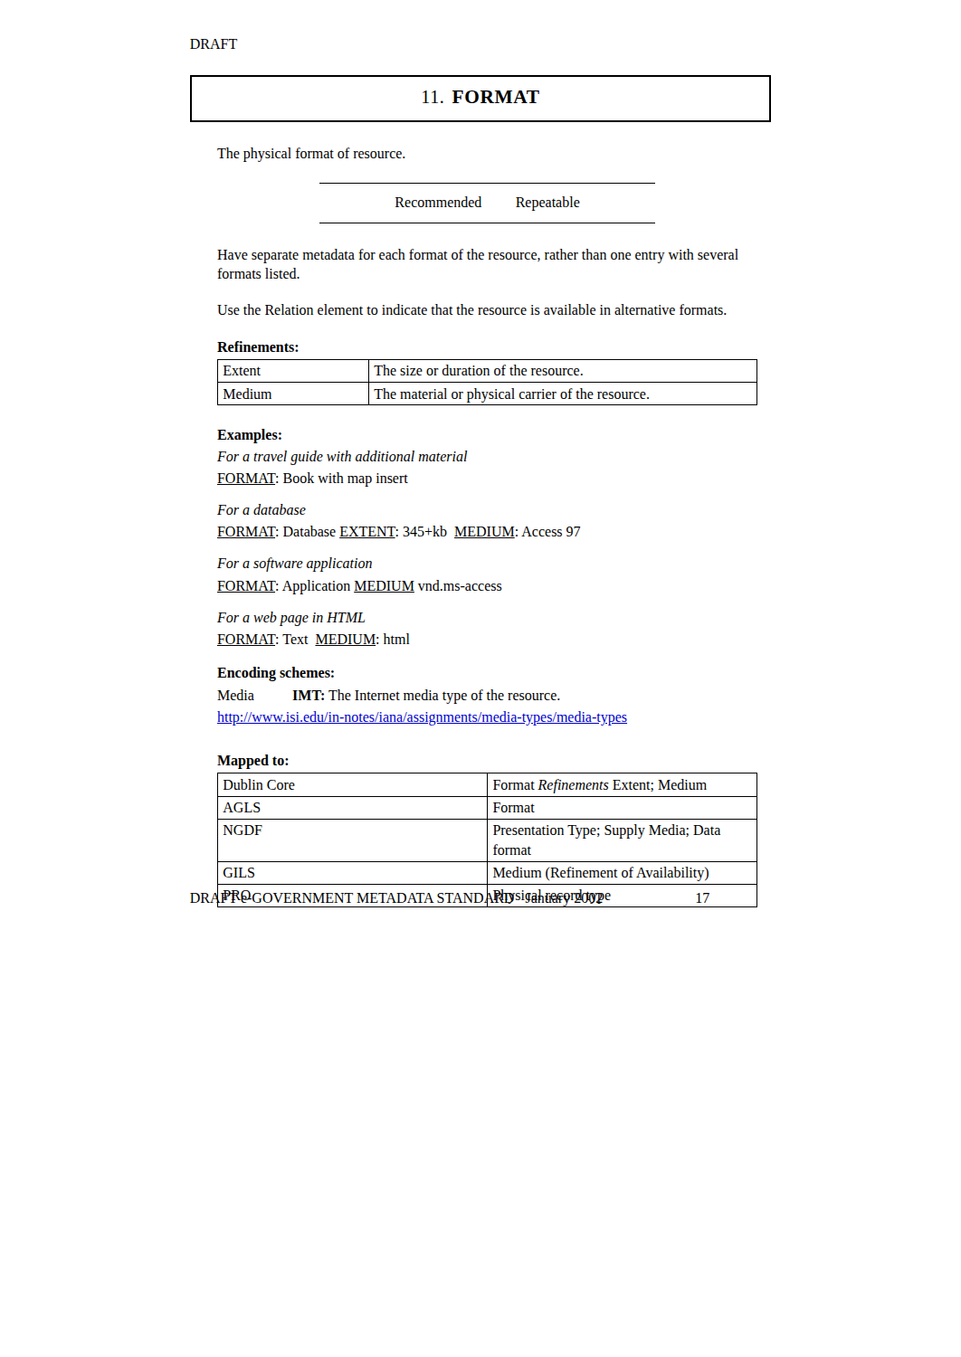DRAFT
11. FORMAT
The physical format of resource.
Recommended Repeatable
Have separate metadata for each format of the resource, rather than one entry with several formats listed.
Use the Relation element to indicate that the resource is available in alternative formats.
Refinements:
| Extent | The size or duration of the resource. |
| Medium | The material or physical carrier of the resource. |
Examples:
For a travel guide with additional material
FORMAT: Book with map insert
For a database
FORMAT: Database EXTENT: 345+kb MEDIUM: Access 97
For a software application
FORMAT: Application MEDIUM vnd.ms-access
For a web page in HTML
FORMAT: Text MEDIUM: html
Encoding schemes:
Media IMT: The Internet media type of the resource.
http://www.isi.edu/in-notes/iana/assignments/media-types/media-types
Mapped to:
| Dublin Core | Format Refinements Extent; Medium |
| AGLS | Format |
| NGDF | Presentation Type; Supply Media; Data format |
| GILS | Medium (Refinement of Availability) |
| PRO | Physical record type |
DRAFT e-GOVERNMENT METADATA STANDARD January 2002 17